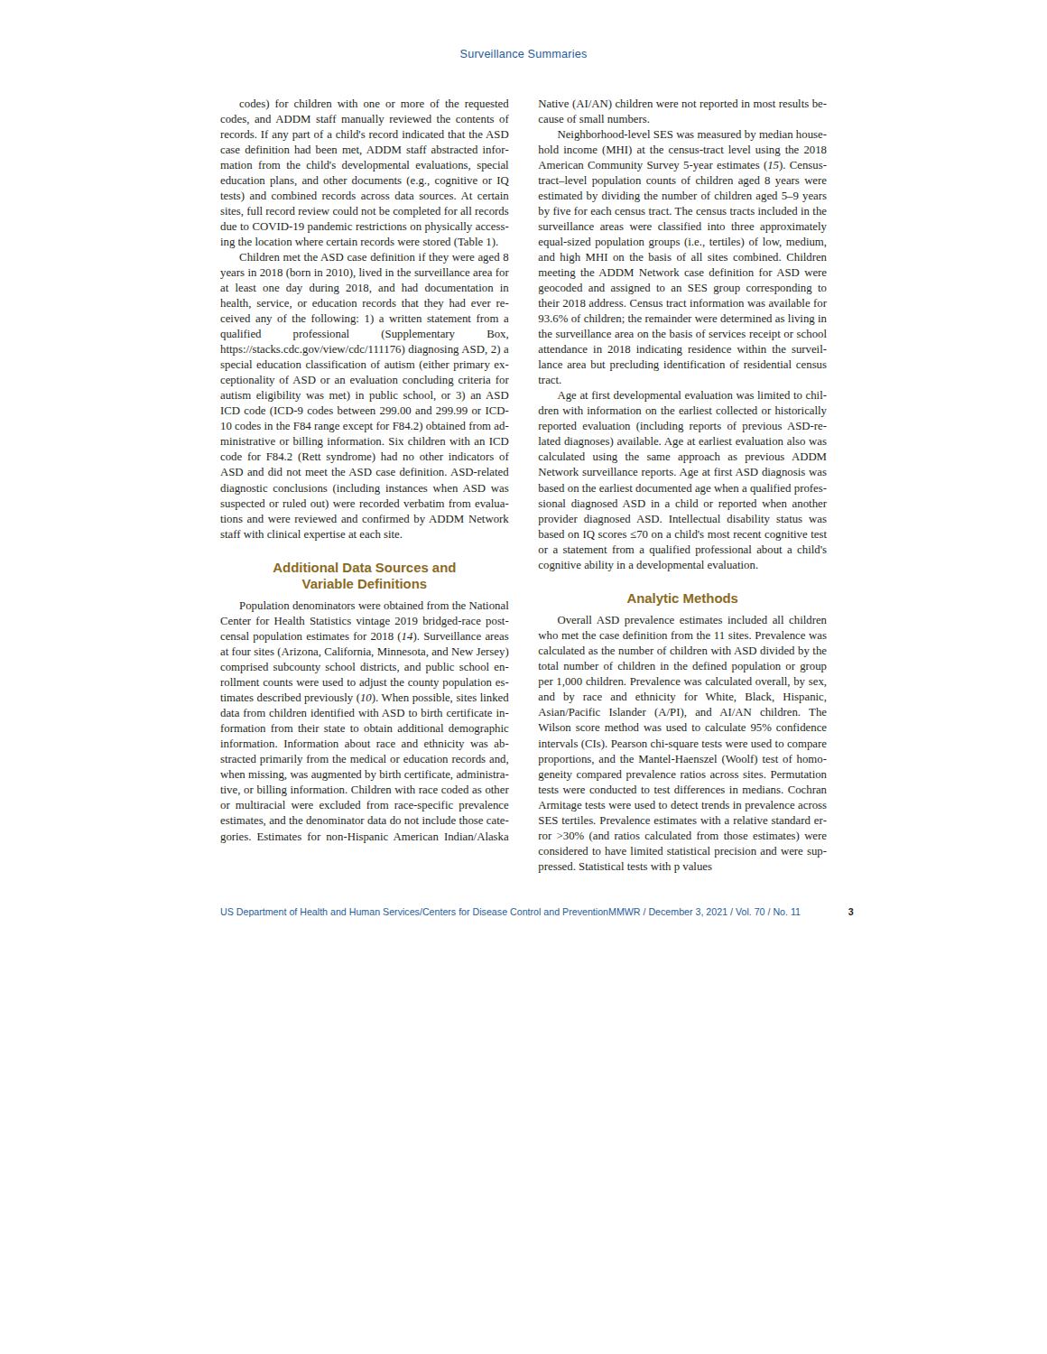Surveillance Summaries
codes) for children with one or more of the requested codes, and ADDM staff manually reviewed the contents of records. If any part of a child's record indicated that the ASD case definition had been met, ADDM staff abstracted information from the child's developmental evaluations, special education plans, and other documents (e.g., cognitive or IQ tests) and combined records across data sources. At certain sites, full record review could not be completed for all records due to COVID-19 pandemic restrictions on physically accessing the location where certain records were stored (Table 1).
Children met the ASD case definition if they were aged 8 years in 2018 (born in 2010), lived in the surveillance area for at least one day during 2018, and had documentation in health, service, or education records that they had ever received any of the following: 1) a written statement from a qualified professional (Supplementary Box, https://stacks.cdc.gov/view/cdc/111176) diagnosing ASD, 2) a special education classification of autism (either primary exceptionality of ASD or an evaluation concluding criteria for autism eligibility was met) in public school, or 3) an ASD ICD code (ICD-9 codes between 299.00 and 299.99 or ICD-10 codes in the F84 range except for F84.2) obtained from administrative or billing information. Six children with an ICD code for F84.2 (Rett syndrome) had no other indicators of ASD and did not meet the ASD case definition. ASD-related diagnostic conclusions (including instances when ASD was suspected or ruled out) were recorded verbatim from evaluations and were reviewed and confirmed by ADDM Network staff with clinical expertise at each site.
Additional Data Sources and
Variable Definitions
Population denominators were obtained from the National Center for Health Statistics vintage 2019 bridged-race postcensal population estimates for 2018 (14). Surveillance areas at four sites (Arizona, California, Minnesota, and New Jersey) comprised subcounty school districts, and public school enrollment counts were used to adjust the county population estimates described previously (10). When possible, sites linked data from children identified with ASD to birth certificate information from their state to obtain additional demographic information. Information about race and ethnicity was abstracted primarily from the medical or education records and, when missing, was augmented by birth certificate, administrative, or billing information. Children with race coded as other or multiracial were excluded from race-specific prevalence estimates, and the denominator data do not include those categories. Estimates for non-Hispanic American Indian/Alaska Native (AI/AN) children were not reported in most results because of small numbers.
Neighborhood-level SES was measured by median household income (MHI) at the census-tract level using the 2018 American Community Survey 5-year estimates (15). Census-tract–level population counts of children aged 8 years were estimated by dividing the number of children aged 5–9 years by five for each census tract. The census tracts included in the surveillance areas were classified into three approximately equal-sized population groups (i.e., tertiles) of low, medium, and high MHI on the basis of all sites combined. Children meeting the ADDM Network case definition for ASD were geocoded and assigned to an SES group corresponding to their 2018 address. Census tract information was available for 93.6% of children; the remainder were determined as living in the surveillance area on the basis of services receipt or school attendance in 2018 indicating residence within the surveillance area but precluding identification of residential census tract.
Age at first developmental evaluation was limited to children with information on the earliest collected or historically reported evaluation (including reports of previous ASD-related diagnoses) available. Age at earliest evaluation also was calculated using the same approach as previous ADDM Network surveillance reports. Age at first ASD diagnosis was based on the earliest documented age when a qualified professional diagnosed ASD in a child or reported when another provider diagnosed ASD. Intellectual disability status was based on IQ scores ≤70 on a child's most recent cognitive test or a statement from a qualified professional about a child's cognitive ability in a developmental evaluation.
Analytic Methods
Overall ASD prevalence estimates included all children who met the case definition from the 11 sites. Prevalence was calculated as the number of children with ASD divided by the total number of children in the defined population or group per 1,000 children. Prevalence was calculated overall, by sex, and by race and ethnicity for White, Black, Hispanic, Asian/Pacific Islander (A/PI), and AI/AN children. The Wilson score method was used to calculate 95% confidence intervals (CIs). Pearson chi-square tests were used to compare proportions, and the Mantel-Haenszel (Woolf) test of homogeneity compared prevalence ratios across sites. Permutation tests were conducted to test differences in medians. Cochran Armitage tests were used to detect trends in prevalence across SES tertiles. Prevalence estimates with a relative standard error >30% (and ratios calculated from those estimates) were considered to have limited statistical precision and were suppressed. Statistical tests with p values
US Department of Health and Human Services/Centers for Disease Control and Prevention
MMWR / December 3, 2021 / Vol. 70 / No. 11
3